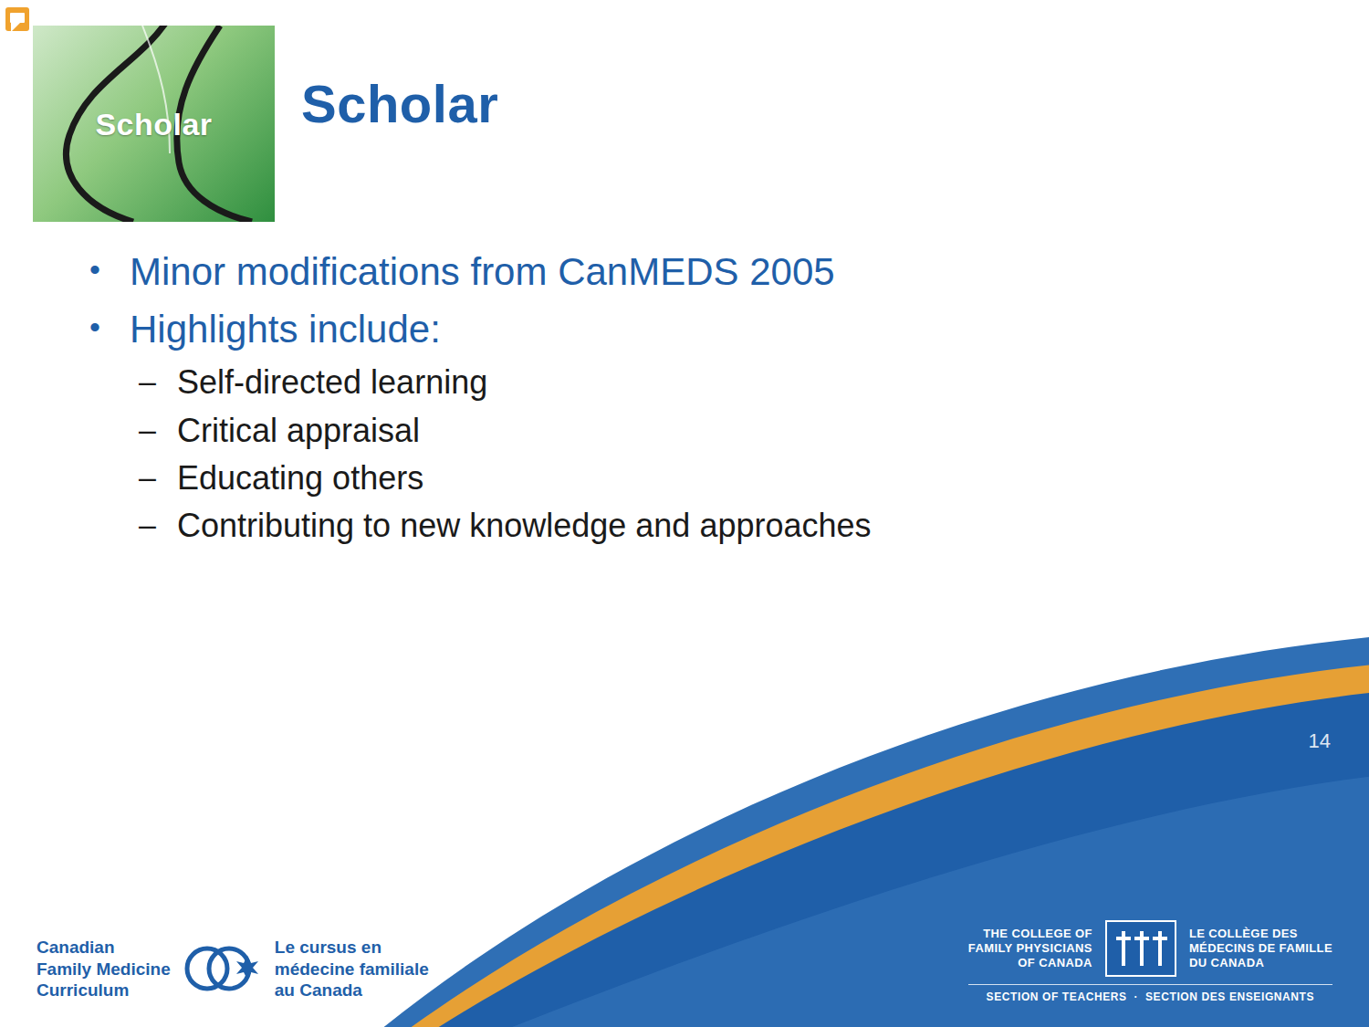Scholar
Scholar
Minor modifications from CanMEDS 2005
Highlights include:
Self-directed learning
Critical appraisal
Educating others
Contributing to new knowledge and approaches
14
Canadian
Family Medicine
Curriculum
Le cursus en
médecine familiale
au Canada
The College of
Family Physicians
of Canada
Le Collège des
Médecins de Famille
du Canada
Section of Teachers · Section des Enseignants